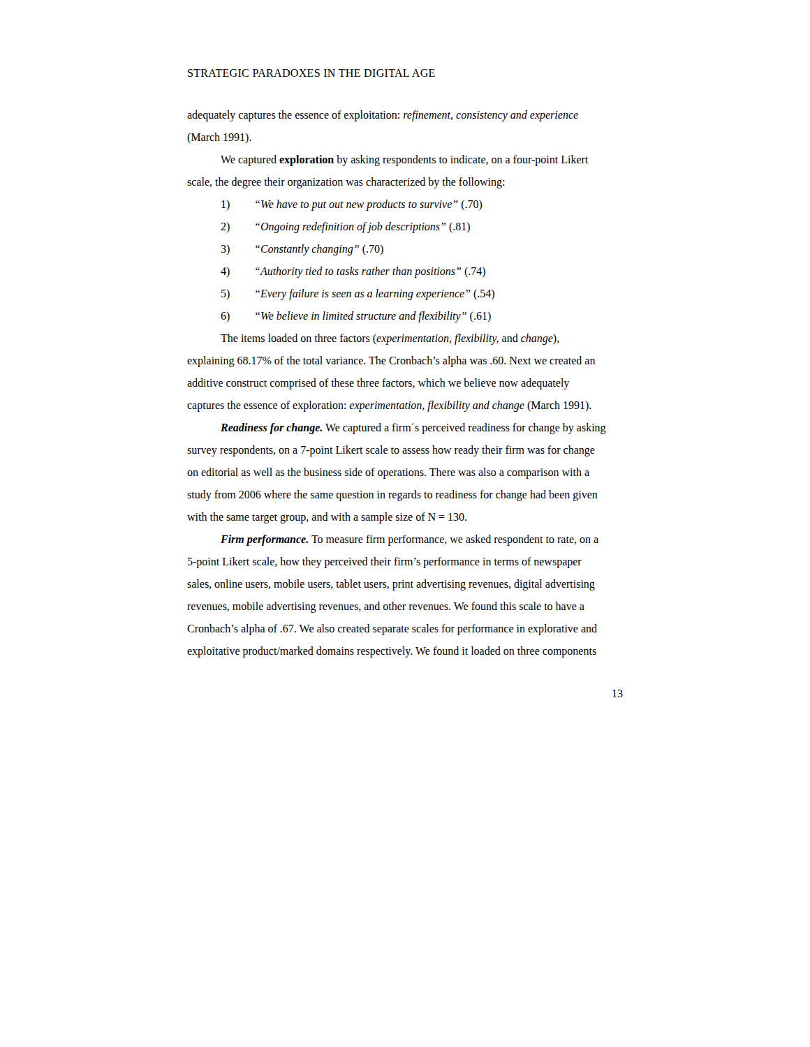STRATEGIC PARADOXES IN THE DIGITAL AGE
adequately captures the essence of exploitation: refinement, consistency and experience
(March 1991).
We captured exploration by asking respondents to indicate, on a four-point Likert
scale, the degree their organization was characterized by the following:
1)“We have to put out new products to survive” (.70)
2)“Ongoing redefinition of job descriptions” (.81)
3)“Constantly changing” (.70)
4)“Authority tied to tasks rather than positions” (.74)
5)“Every failure is seen as a learning experience” (.54)
6)“We believe in limited structure and flexibility” (.61)
The items loaded on three factors (experimentation, flexibility, and change),
explaining 68.17% of the total variance. The Cronbach’s alpha was .60. Next we created an
additive construct comprised of these three factors, which we believe now adequately
captures the essence of exploration: experimentation, flexibility and change (March 1991).
Readiness for change. We captured a firm´s perceived readiness for change by asking
survey respondents, on a 7-point Likert scale to assess how ready their firm was for change
on editorial as well as the business side of operations. There was also a comparison with a
study from 2006 where the same question in regards to readiness for change had been given
with the same target group, and with a sample size of N = 130.
Firm performance. To measure firm performance, we asked respondent to rate, on a
5-point Likert scale, how they perceived their firm’s performance in terms of newspaper
sales, online users, mobile users, tablet users, print advertising revenues, digital advertising
revenues, mobile advertising revenues, and other revenues. We found this scale to have a
Cronbach’s alpha of .67. We also created separate scales for performance in explorative and
exploitative product/marked domains respectively. We found it loaded on three components
13